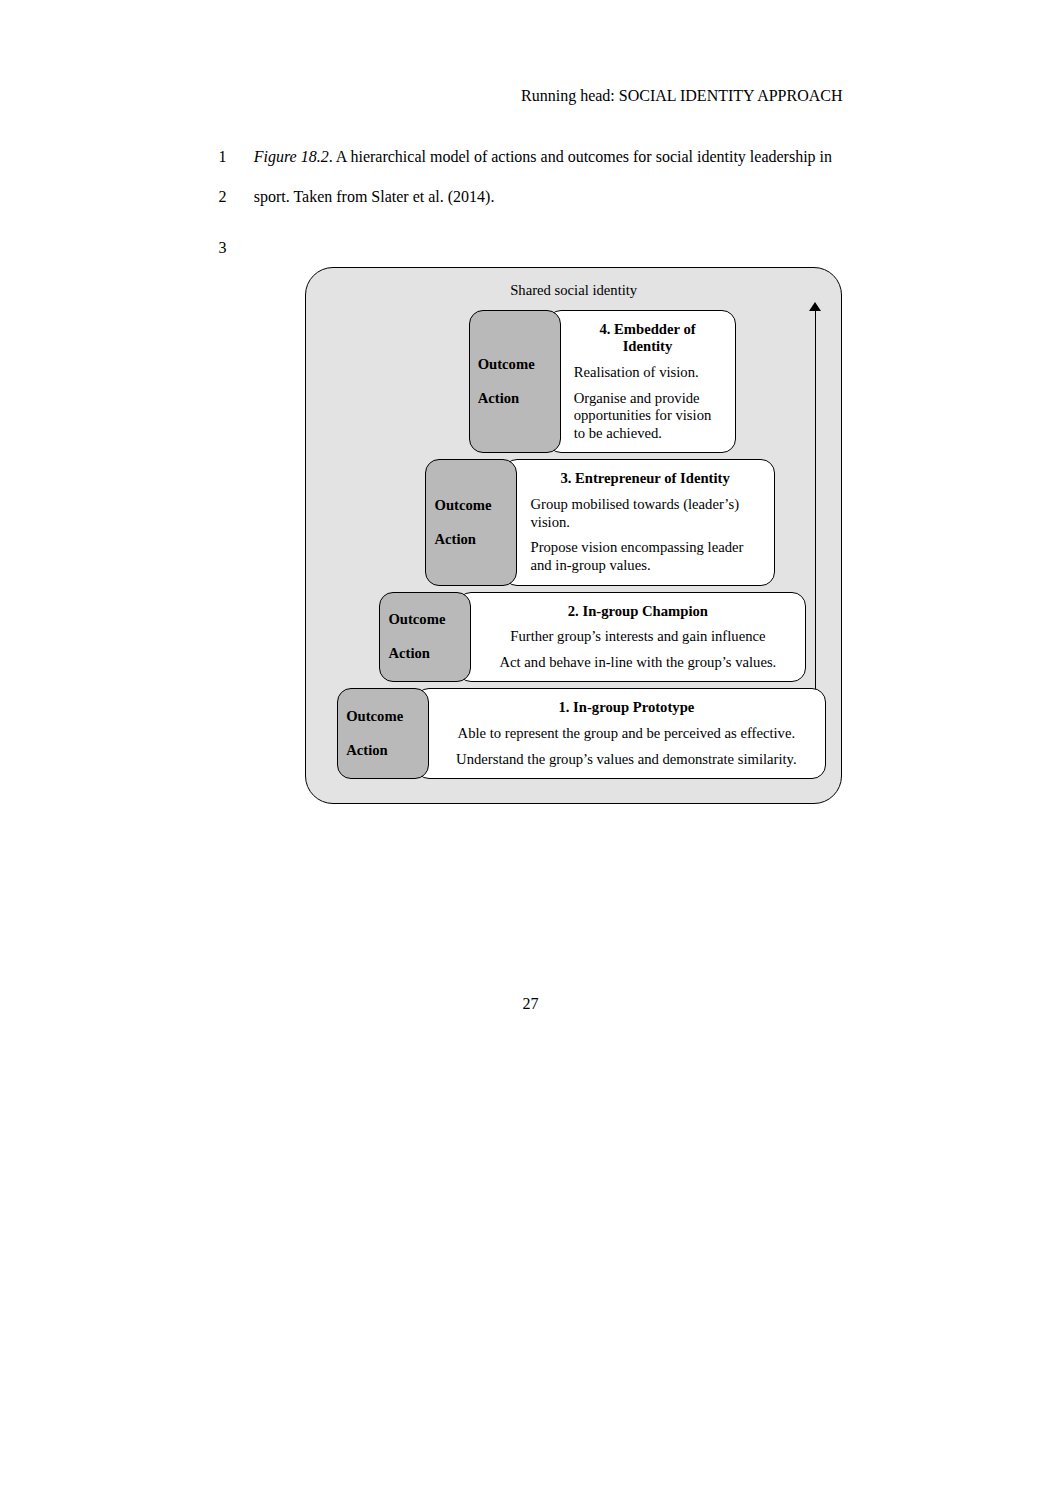Running head: SOCIAL IDENTITY APPROACH
1 Figure 18.2. A hierarchical model of actions and outcomes for social identity leadership in
2 sport. Taken from Slater et al. (2014).
3
Shared social identity
Outcome Action
4. Embedder of Identity
Realisation of vision.
Organise and provide opportunities for vision to be achieved.
Outcome Action
3. Entrepreneur of Identity
Group mobilised towards (leader’s) vision.
Propose vision encompassing leader and in-group values.
Outcome Action
2. In-group Champion
Further group’s interests and gain influence
Act and behave in-line with the group’s values.
Outcome Action
1. In-group Prototype
Able to represent the group and be perceived as effective.
Understand the group’s values and demonstrate similarity.
27